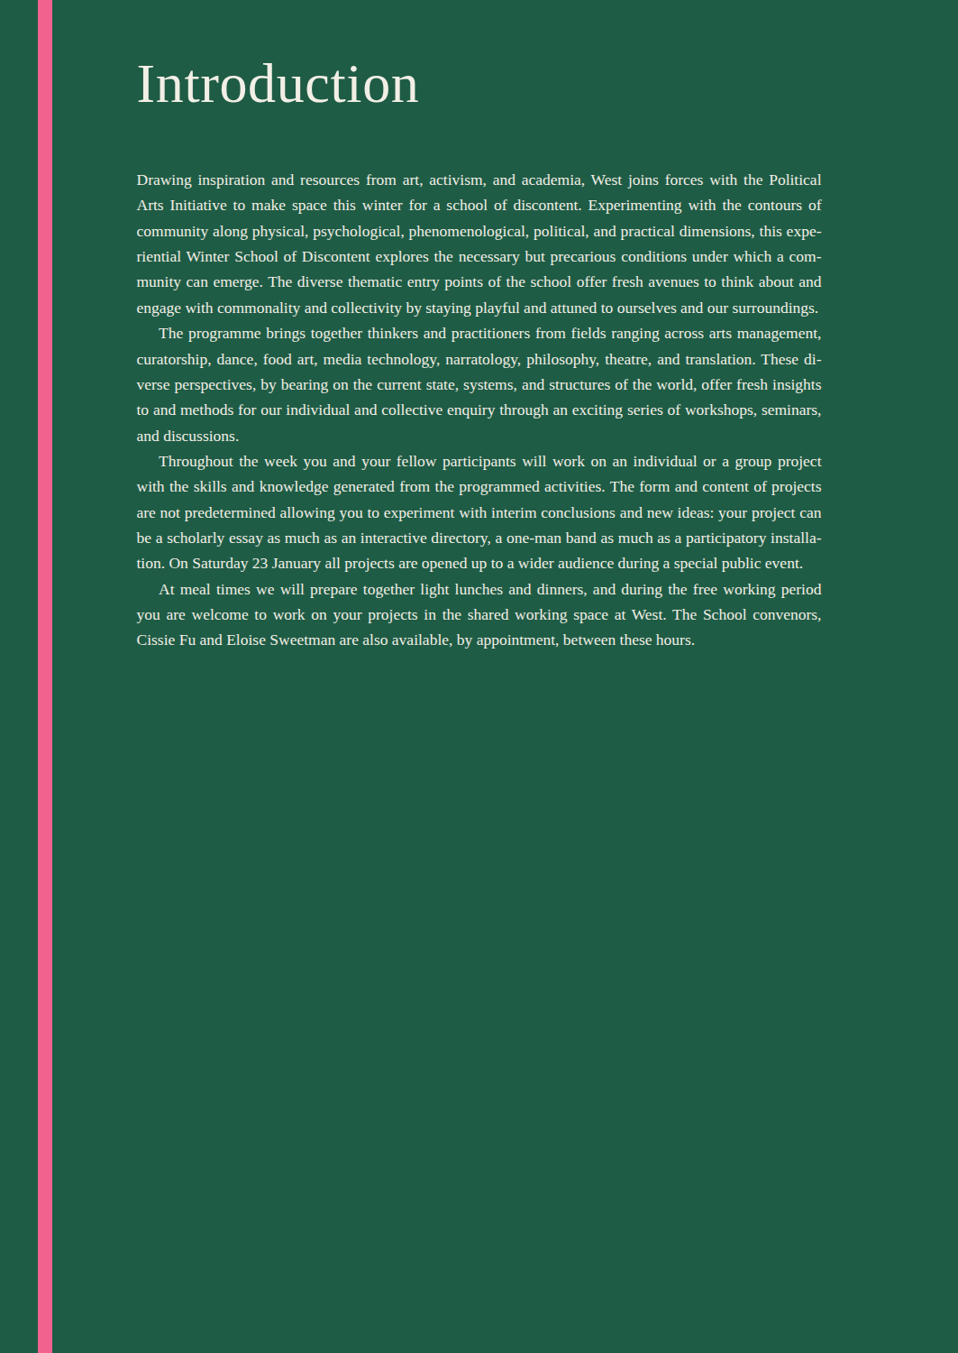Introduction
Drawing inspiration and resources from art, activism, and academia, West joins forces with the Political Arts Initiative to make space this winter for a school of discontent. Experimenting with the contours of community along physical, psychological, phenomenological, political, and practical dimensions, this experiential Winter School of Discontent explores the necessary but precarious conditions under which a community can emerge. The diverse thematic entry points of the school offer fresh avenues to think about and engage with commonality and collectivity by staying playful and attuned to ourselves and our surroundings.
The programme brings together thinkers and practitioners from fields ranging across arts management, curatorship, dance, food art, media technology, narratology, philosophy, theatre, and translation. These diverse perspectives, by bearing on the current state, systems, and structures of the world, offer fresh insights to and methods for our individual and collective enquiry through an exciting series of workshops, seminars, and discussions.
Throughout the week you and your fellow participants will work on an individual or a group project with the skills and knowledge generated from the programmed activities. The form and content of projects are not predetermined allowing you to experiment with interim conclusions and new ideas: your project can be a scholarly essay as much as an interactive directory, a one-man band as much as a participatory installation. On Saturday 23 January all projects are opened up to a wider audience during a special public event.
At meal times we will prepare together light lunches and dinners, and during the free working period you are welcome to work on your projects in the shared working space at West. The School convenors, Cissie Fu and Eloise Sweetman are also available, by appointment, between these hours.